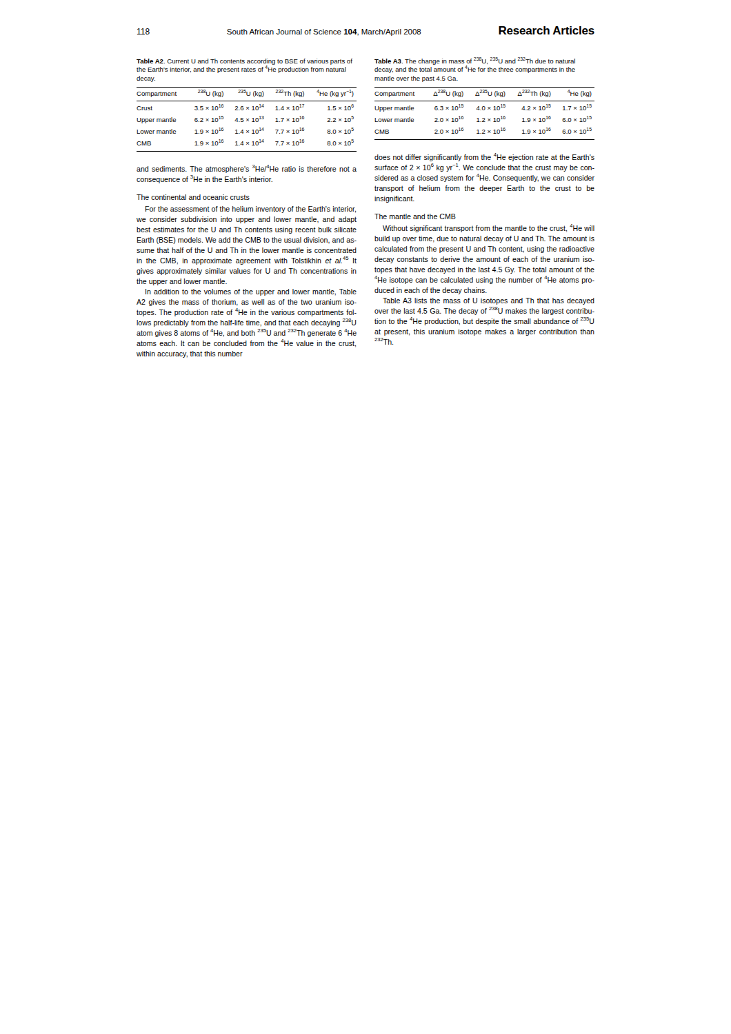118
South African Journal of Science 104, March/April 2008
Research Articles
Table A2. Current U and Th contents according to BSE of various parts of the Earth's interior, and the present rates of 4He production from natural decay.
| Compartment | 238 U (kg) | 235 U (kg) | 232 Th (kg) | 4 He (kg yr −1 ) |
| --- | --- | --- | --- | --- |
| Crust | 3.5 × 10 16 | 2.6 × 10 14 | 1.4 × 10 17 | 1.5 × 10 6 |
| Upper mantle | 6.2 × 10 15 | 4.5 × 10 13 | 1.7 × 10 16 | 2.2 × 10 5 |
| Lower mantle | 1.9 × 10 16 | 1.4 × 10 14 | 7.7 × 10 16 | 8.0 × 10 5 |
| CMB | 1.9 × 10 16 | 1.4 × 10 14 | 7.7 × 10 16 | 8.0 × 10 5 |
and sediments. The atmosphere's 3He/4He ratio is therefore not a consequence of 3He in the Earth's interior.
The continental and oceanic crusts
For the assessment of the helium inventory of the Earth's interior, we consider subdivision into upper and lower mantle, and adapt best estimates for the U and Th contents using recent bulk silicate Earth (BSE) models. We add the CMB to the usual division, and assume that half of the U and Th in the lower mantle is concentrated in the CMB, in approximate agreement with Tolstikhin et al.45 It gives approximately similar values for U and Th concentrations in the upper and lower mantle.
In addition to the volumes of the upper and lower mantle, Table A2 gives the mass of thorium, as well as of the two uranium isotopes. The production rate of 4He in the various compartments follows predictably from the half-life time, and that each decaying 238U atom gives 8 atoms of 4He, and both 235U and 232Th generate 6 4He atoms each. It can be concluded from the 4He value in the crust, within accuracy, that this number
Table A3. The change in mass of 238U, 235U and 232Th due to natural decay, and the total amount of 4He for the three compartments in the mantle over the past 4.5 Ga.
| Compartment | Δ 238 U (kg) | Δ 235 U (kg) | Δ 232 Th (kg) | 4 He (kg) |
| --- | --- | --- | --- | --- |
| Upper mantle | 6.3 × 10 15 | 4.0 × 10 15 | 4.2 × 10 15 | 1.7 × 10 15 |
| Lower mantle | 2.0 × 10 16 | 1.2 × 10 16 | 1.9 × 10 16 | 6.0 × 10 15 |
| CMB | 2.0 × 10 16 | 1.2 × 10 16 | 1.9 × 10 16 | 6.0 × 10 15 |
does not differ significantly from the 4He ejection rate at the Earth's surface of 2 × 106 kg yr−1. We conclude that the crust may be considered as a closed system for 4He. Consequently, we can consider transport of helium from the deeper Earth to the crust to be insignificant.
The mantle and the CMB
Without significant transport from the mantle to the crust, 4He will build up over time, due to natural decay of U and Th. The amount is calculated from the present U and Th content, using the radioactive decay constants to derive the amount of each of the uranium isotopes that have decayed in the last 4.5 Gy. The total amount of the 4He isotope can be calculated using the number of 4He atoms produced in each of the decay chains.
Table A3 lists the mass of U isotopes and Th that has decayed over the last 4.5 Ga. The decay of 238U makes the largest contribution to the 4He production, but despite the small abundance of 235U at present, this uranium isotope makes a larger contribution than 232Th.